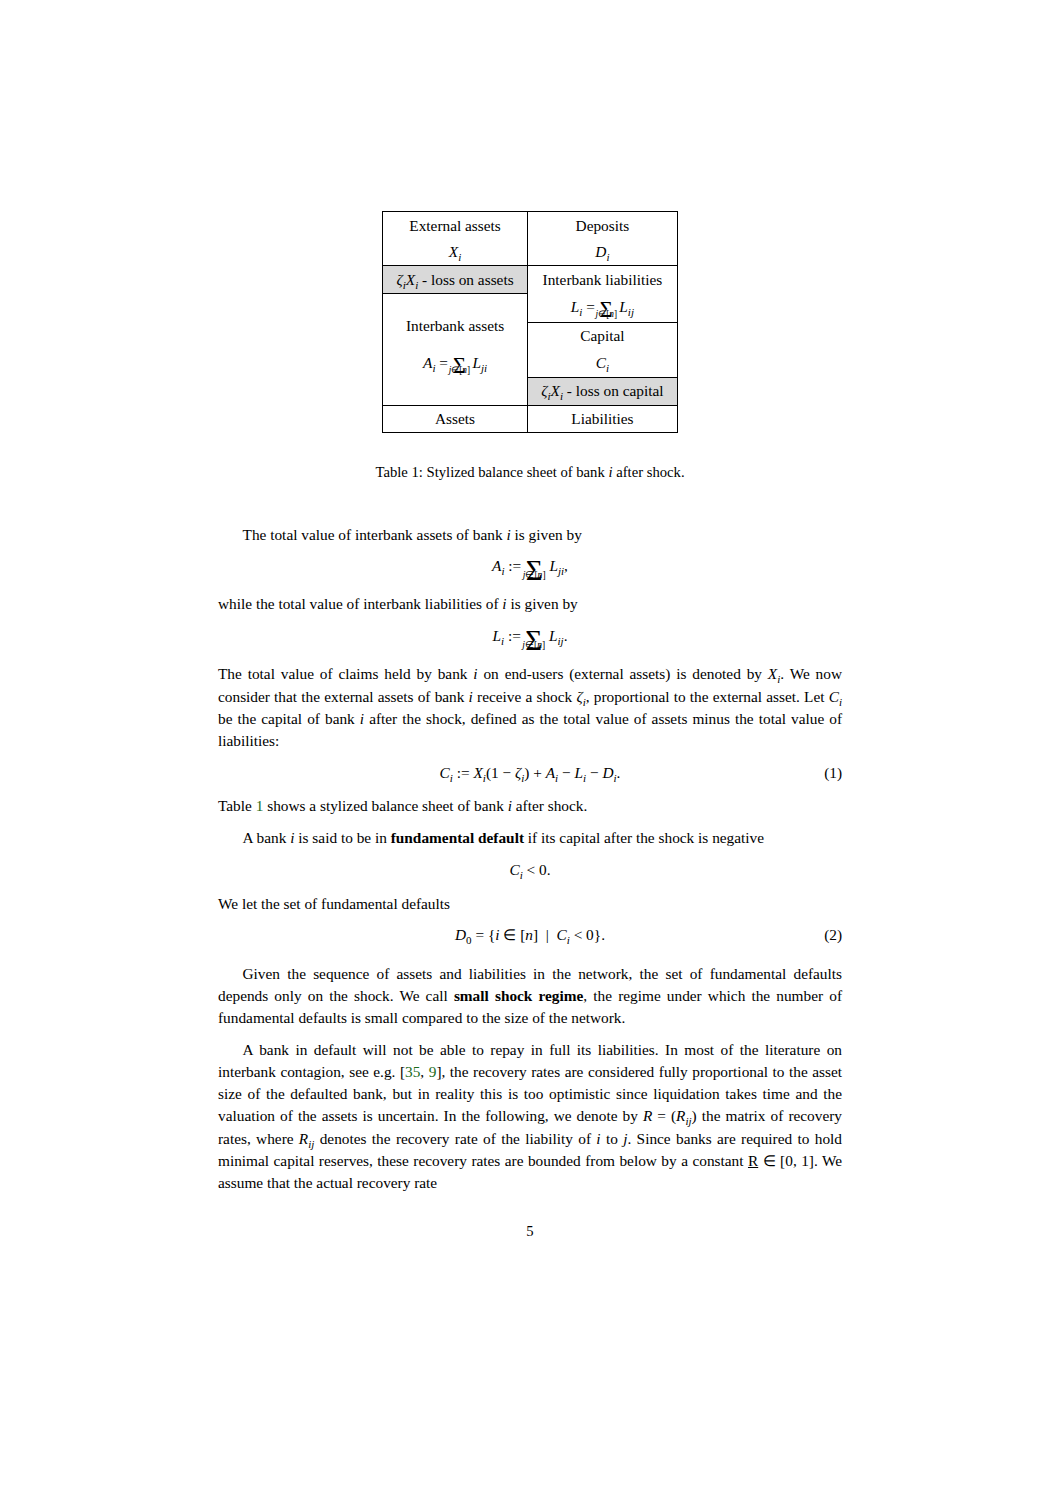| External assets | Deposits |
| X i | D i |
| ζ i X i - loss on assets | Interbank liabilities |
| Interbank assets | L i = Σ j ∈[ n ] L ij |
| Capital |
| A i = Σ j ∈[ n ] L ji | C i |
| | ζ i X i - loss on capital |
| Assets | Liabilities |
Table 1: Stylized balance sheet of bank i after shock.
The total value of interbank assets of bank i is given by
Ai := Σj∈[n] Lji,
while the total value of interbank liabilities of i is given by
Li := Σj∈[n] Lij.
The total value of claims held by bank i on end-users (external assets) is denoted by Xi. We now consider that the external assets of bank i receive a shock ζi, proportional to the external asset. Let Ci be the capital of bank i after the shock, defined as the total value of assets minus the total value of liabilities:
Ci := Xi(1 − ζi) + Ai − Li − Di. (1)
Table 1 shows a stylized balance sheet of bank i after shock.
A bank i is said to be in fundamental default if its capital after the shock is negative
Ci < 0.
We let the set of fundamental defaults
D0 = {i ∈ [n] | Ci < 0}. (2)
Given the sequence of assets and liabilities in the network, the set of fundamental defaults depends only on the shock. We call small shock regime, the regime under which the number of fundamental defaults is small compared to the size of the network.
A bank in default will not be able to repay in full its liabilities. In most of the literature on interbank contagion, see e.g. [35, 9], the recovery rates are considered fully proportional to the asset size of the defaulted bank, but in reality this is too optimistic since liquidation takes time and the valuation of the assets is uncertain. In the following, we denote by R = (Rij) the matrix of recovery rates, where Rij denotes the recovery rate of the liability of i to j. Since banks are required to hold minimal capital reserves, these recovery rates are bounded from below by a constant R ∈ [0, 1]. We assume that the actual recovery rate
5